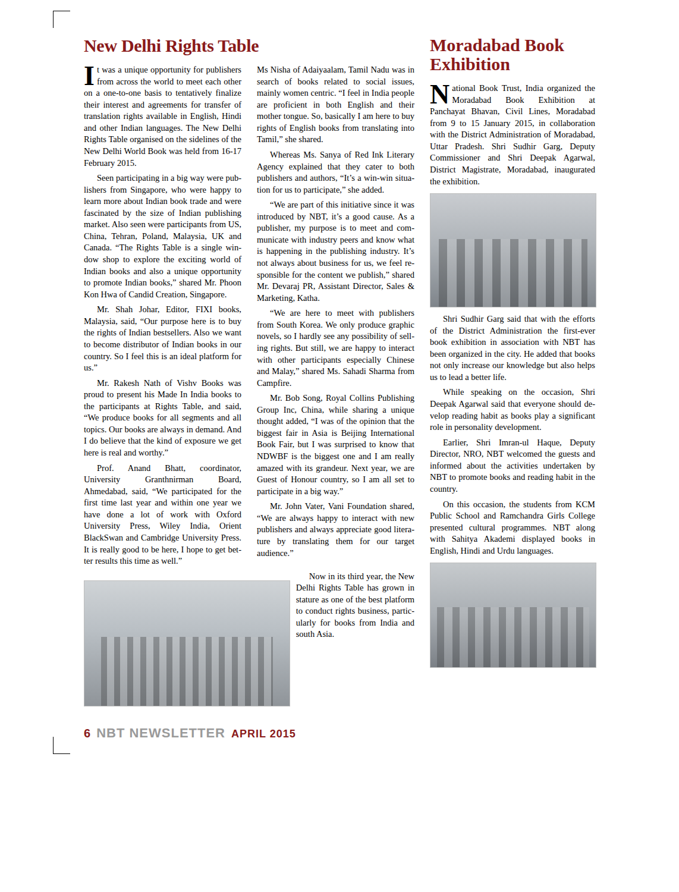New Delhi Rights Table
It was a unique opportunity for publishers from across the world to meet each other on a one-to-one basis to tentatively finalize their interest and agreements for transfer of translation rights available in English, Hindi and other Indian languages. The New Delhi Rights Table organised on the sidelines of the New Delhi World Book was held from 16-17 February 2015.
Seen participating in a big way were publishers from Singapore, who were happy to learn more about Indian book trade and were fascinated by the size of Indian publishing market. Also seen were participants from US, China, Tehran, Poland, Malaysia, UK and Canada. “The Rights Table is a single window shop to explore the exciting world of Indian books and also a unique opportunity to promote Indian books,” shared Mr. Phoon Kon Hwa of Candid Creation, Singapore.
Mr. Shah Johar, Editor, FIXI books, Malaysia, said, “Our purpose here is to buy the rights of Indian bestsellers. Also we want to become distributor of Indian books in our country. So I feel this is an ideal platform for us.”
Mr. Rakesh Nath of Vishv Books was proud to present his Made In India books to the participants at Rights Table, and said, “We produce books for all segments and all topics. Our books are always in demand. And I do believe that the kind of exposure we get here is real and worthy.”
Prof. Anand Bhatt, coordinator, University Granthnirman Board, Ahmedabad, said, “We participated for the first time last year and within one year we have done a lot of work with Oxford University Press, Wiley India, Orient BlackSwan and Cambridge University Press. It is really good to be here, I hope to get better results this time as well.”
Ms Nisha of Adaiyaalam, Tamil Nadu was in search of books related to social issues, mainly women centric. “I feel in India people are proficient in both English and their mother tongue. So, basically I am here to buy rights of English books from translating into Tamil,” she shared.
Whereas Ms. Sanya of Red Ink Literary Agency explained that they cater to both publishers and authors, “It’s a win-win situation for us to participate,” she added.
“We are part of this initiative since it was introduced by NBT, it’s a good cause. As a publisher, my purpose is to meet and communicate with industry peers and know what is happening in the publishing industry. It’s not always about business for us, we feel responsible for the content we publish,” shared Mr. Devaraj PR, Assistant Director, Sales & Marketing, Katha.
“We are here to meet with publishers from South Korea. We only produce graphic novels, so I hardly see any possibility of selling rights. But still, we are happy to interact with other participants especially Chinese and Malay,” shared Ms. Sahadi Sharma from Campfire.
Mr. Bob Song, Royal Collins Publishing Group Inc, China, while sharing a unique thought added, “I was of the opinion that the biggest fair in Asia is Beijing International Book Fair, but I was surprised to know that NDWBF is the biggest one and I am really amazed with its grandeur. Next year, we are Guest of Honour country, so I am all set to participate in a big way.”
Mr. John Vater, Vani Foundation shared, “We are always happy to interact with new publishers and always appreciate good literature by translating them for our target audience.”
Now in its third year, the New Delhi Rights Table has grown in stature as one of the best platform to conduct rights business, particularly for books from India and south Asia.
Moradabad Book Exhibition
National Book Trust, India organized the Moradabad Book Exhibition at Panchayat Bhavan, Civil Lines, Moradabad from 9 to 15 January 2015, in collaboration with the District Administration of Moradabad, Uttar Pradesh. Shri Sudhir Garg, Deputy Commissioner and Shri Deepak Agarwal, District Magistrate, Moradabad, inaugurated the exhibition.
Shri Sudhir Garg said that with the efforts of the District Administration the first-ever book exhibition in association with NBT has been organized in the city. He added that books not only increase our knowledge but also helps us to lead a better life.
While speaking on the occasion, Shri Deepak Agarwal said that everyone should develop reading habit as books play a significant role in personality development.
Earlier, Shri Imran-ul Haque, Deputy Director, NRO, NBT welcomed the guests and informed about the activities undertaken by NBT to promote books and reading habit in the country.
On this occasion, the students from KCM Public School and Ramchandra Girls College presented cultural programmes. NBT along with Sahitya Akademi displayed books in English, Hindi and Urdu languages.
6 NBT NEWSLETTER APRIL 2015